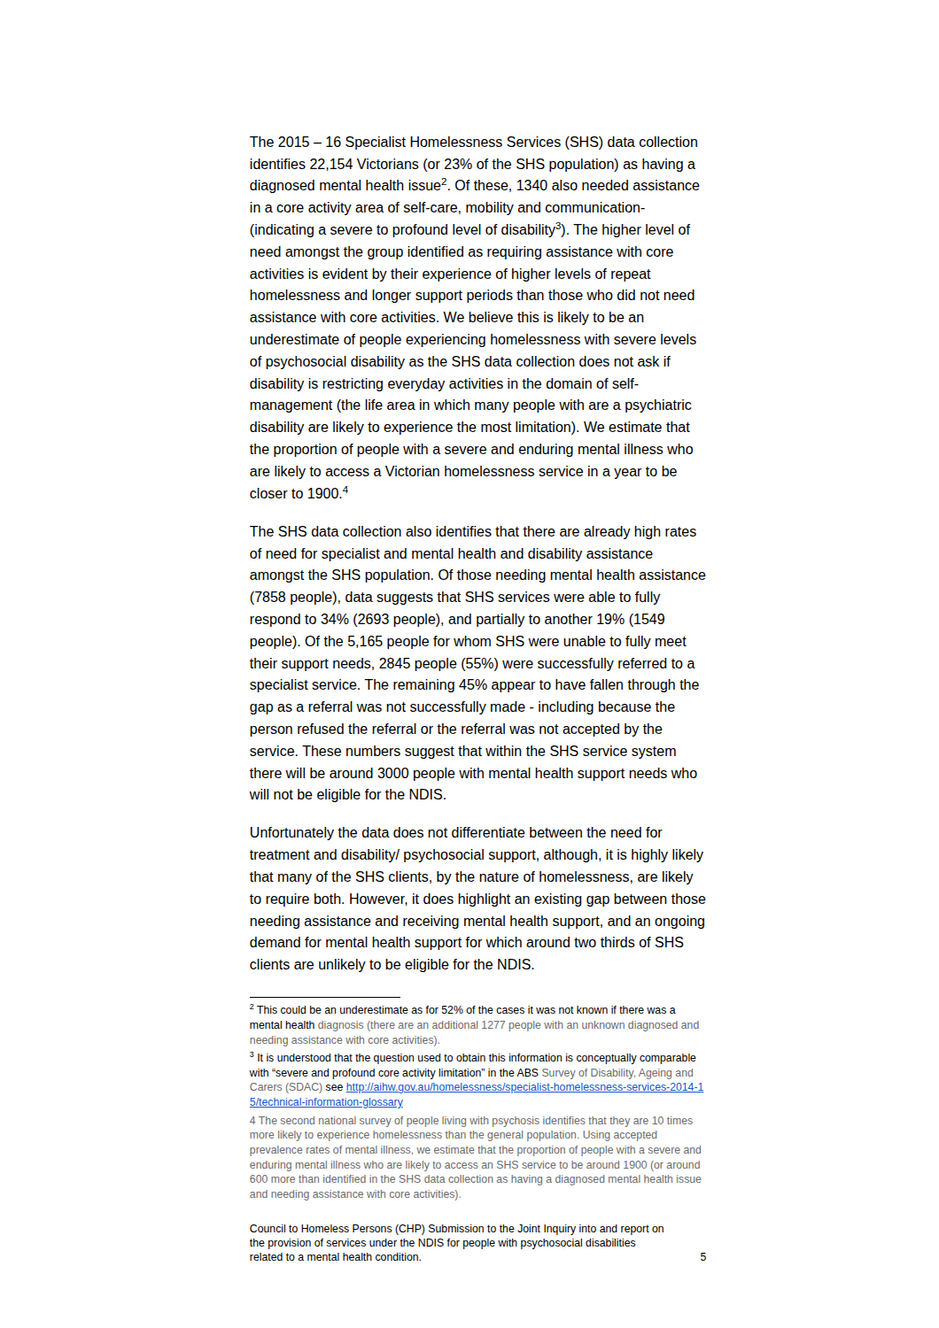The 2015 – 16 Specialist Homelessness Services (SHS) data collection identifies 22,154 Victorians (or 23% of the SHS population) as having a diagnosed mental health issue2. Of these, 1340 also needed assistance in a core activity area of self-care, mobility and communication- (indicating a severe to profound level of disability3). The higher level of need amongst the group identified as requiring assistance with core activities is evident by their experience of higher levels of repeat homelessness and longer support periods than those who did not need assistance with core activities. We believe this is likely to be an underestimate of people experiencing homelessness with severe levels of psychosocial disability as the SHS data collection does not ask if disability is restricting everyday activities in the domain of self-management (the life area in which many people with are a psychiatric disability are likely to experience the most limitation). We estimate that the proportion of people with a severe and enduring mental illness who are likely to access a Victorian homelessness service in a year to be closer to 1900.4
The SHS data collection also identifies that there are already high rates of need for specialist and mental health and disability assistance amongst the SHS population. Of those needing mental health assistance (7858 people), data suggests that SHS services were able to fully respond to 34% (2693 people), and partially to another 19% (1549 people). Of the 5,165 people for whom SHS were unable to fully meet their support needs, 2845 people (55%) were successfully referred to a specialist service. The remaining 45% appear to have fallen through the gap as a referral was not successfully made - including because the person refused the referral or the referral was not accepted by the service. These numbers suggest that within the SHS service system there will be around 3000 people with mental health support needs who will not be eligible for the NDIS.
Unfortunately the data does not differentiate between the need for treatment and disability/ psychosocial support, although, it is highly likely that many of the SHS clients, by the nature of homelessness, are likely to require both. However, it does highlight an existing gap between those needing assistance and receiving mental health support, and an ongoing demand for mental health support for which around two thirds of SHS clients are unlikely to be eligible for the NDIS.
2 This could be an underestimate as for 52% of the cases it was not known if there was a mental health diagnosis (there are an additional 1277 people with an unknown diagnosed and needing assistance with core activities).
3 It is understood that the question used to obtain this information is conceptually comparable with “severe and profound core activity limitation” in the ABS Survey of Disability, Ageing and Carers (SDAC) see http://aihw.gov.au/homelessness/specialist-homelessness-services-2014-15/technical-information-glossary
4 The second national survey of people living with psychosis identifies that they are 10 times more likely to experience homelessness than the general population. Using accepted prevalence rates of mental illness, we estimate that the proportion of people with a severe and enduring mental illness who are likely to access an SHS service to be around 1900 (or around 600 more than identified in the SHS data collection as having a diagnosed mental health issue and needing assistance with core activities).
Council to Homeless Persons (CHP) Submission to the Joint Inquiry into and report on the provision of services under the NDIS for people with psychosocial disabilities related to a mental health condition.
5